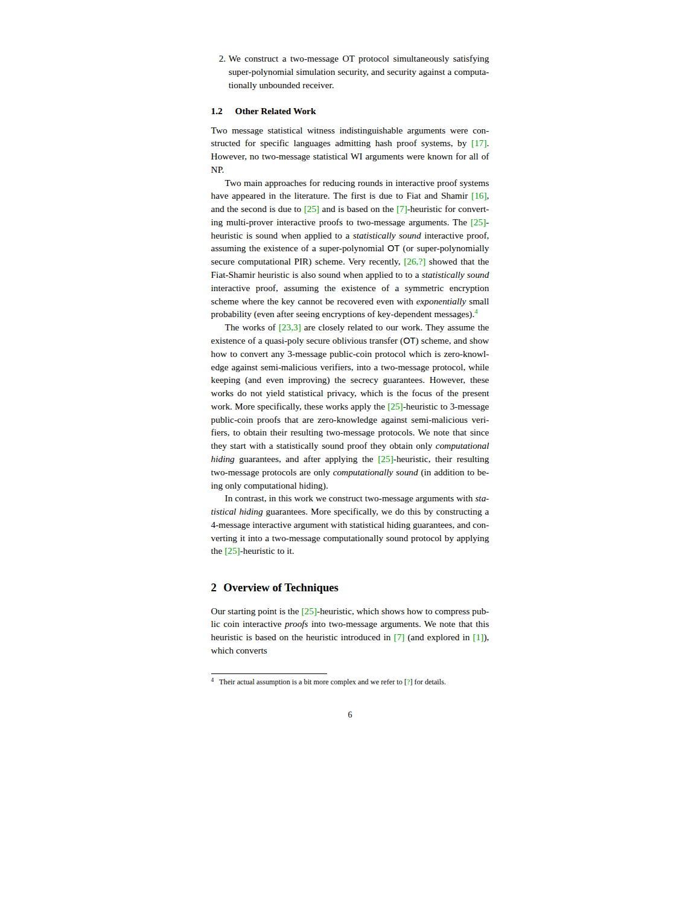2. We construct a two-message OT protocol simultaneously satisfying super-polynomial simulation security, and security against a computationally unbounded receiver.
1.2 Other Related Work
Two message statistical witness indistinguishable arguments were constructed for specific languages admitting hash proof systems, by [17]. However, no two-message statistical WI arguments were known for all of NP.
Two main approaches for reducing rounds in interactive proof systems have appeared in the literature. The first is due to Fiat and Shamir [16], and the second is due to [25] and is based on the [7]-heuristic for converting multi-prover interactive proofs to two-message arguments. The [25]-heuristic is sound when applied to a statistically sound interactive proof, assuming the existence of a super-polynomial OT (or super-polynomially secure computational PIR) scheme. Very recently, [26,?] showed that the Fiat-Shamir heuristic is also sound when applied to to a statistically sound interactive proof, assuming the existence of a symmetric encryption scheme where the key cannot be recovered even with exponentially small probability (even after seeing encryptions of key-dependent messages).4
The works of [23,3] are closely related to our work. They assume the existence of a quasi-poly secure oblivious transfer (OT) scheme, and show how to convert any 3-message public-coin protocol which is zero-knowledge against semi-malicious verifiers, into a two-message protocol, while keeping (and even improving) the secrecy guarantees. However, these works do not yield statistical privacy, which is the focus of the present work. More specifically, these works apply the [25]-heuristic to 3-message public-coin proofs that are zero-knowledge against semi-malicious verifiers, to obtain their resulting two-message protocols. We note that since they start with a statistically sound proof they obtain only computational hiding guarantees, and after applying the [25]-heuristic, their resulting two-message protocols are only computationally sound (in addition to being only computational hiding).
In contrast, in this work we construct two-message arguments with statistical hiding guarantees. More specifically, we do this by constructing a 4-message interactive argument with statistical hiding guarantees, and converting it into a two-message computationally sound protocol by applying the [25]-heuristic to it.
2 Overview of Techniques
Our starting point is the [25]-heuristic, which shows how to compress public coin interactive proofs into two-message arguments. We note that this heuristic is based on the heuristic introduced in [7] (and explored in [1]), which converts
4 Their actual assumption is a bit more complex and we refer to [?] for details.
6